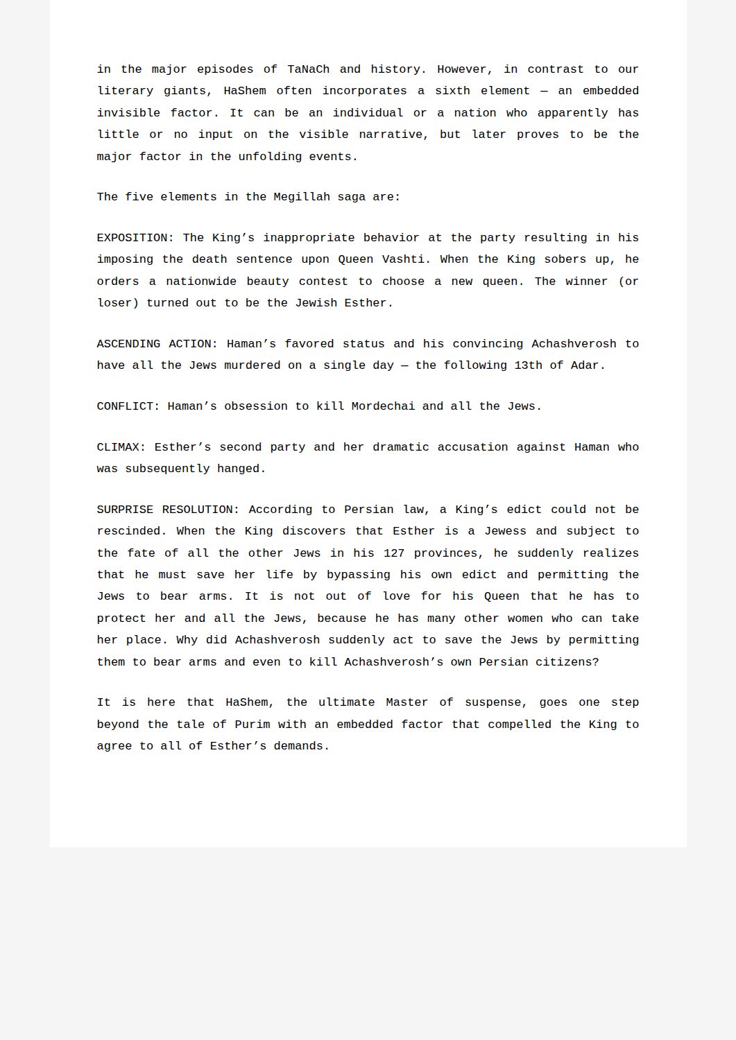in the major episodes of TaNaCh and history. However, in contrast to our literary giants, HaShem often incorporates a sixth element — an embedded invisible factor. It can be an individual or a nation who apparently has little or no input on the visible narrative, but later proves to be the major factor in the unfolding events.
The five elements in the Megillah saga are:
Exposition: The King’s inappropriate behavior at the party resulting in his imposing the death sentence upon Queen Vashti. When the King sobers up, he orders a nationwide beauty contest to choose a new queen. The winner (or loser) turned out to be the Jewish Esther.
Ascending action: Haman’s favored status and his convincing Achashverosh to have all the Jews murdered on a single day — the following 13th of Adar.
Conflict: Haman’s obsession to kill Mordechai and all the Jews.
Climax: Esther’s second party and her dramatic accusation against Haman who was subsequently hanged.
Surprise resolution: According to Persian law, a King’s edict could not be rescinded. When the King discovers that Esther is a Jewess and subject to the fate of all the other Jews in his 127 provinces, he suddenly realizes that he must save her life by bypassing his own edict and permitting the Jews to bear arms. It is not out of love for his Queen that he has to protect her and all the Jews, because he has many other women who can take her place. Why did Achashverosh suddenly act to save the Jews by permitting them to bear arms and even to kill Achashverosh’s own Persian citizens?
It is here that HaShem, the ultimate Master of suspense, goes one step beyond the tale of Purim with an embedded factor that compelled the King to agree to all of Esther’s demands.